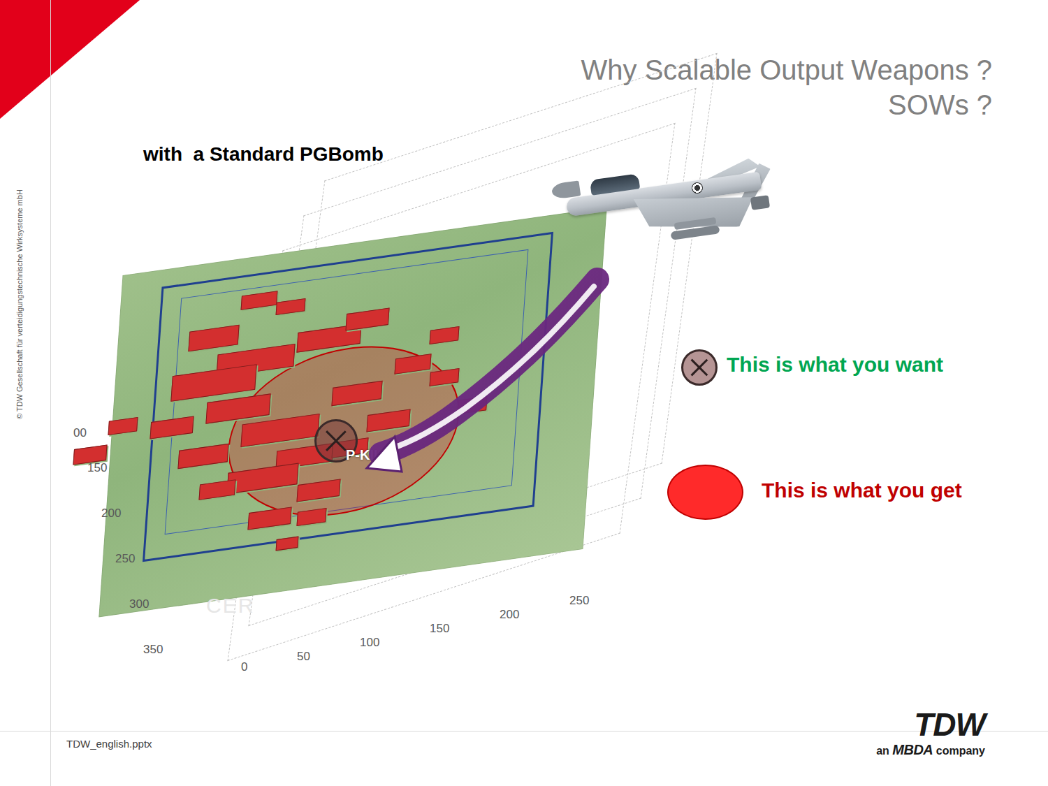Why Scalable Output Weapons ?
SOWs ?
with a Standard PGBomb
P-KILL
CER
00
150
200
250
300
350
0
50
100
150
200
250
This is what you want
This is what you get
© TDW Gesellschaft für verteidigungstechnische Wirksysteme mbH
TDW_english.pptx
TDW
an MBDA company